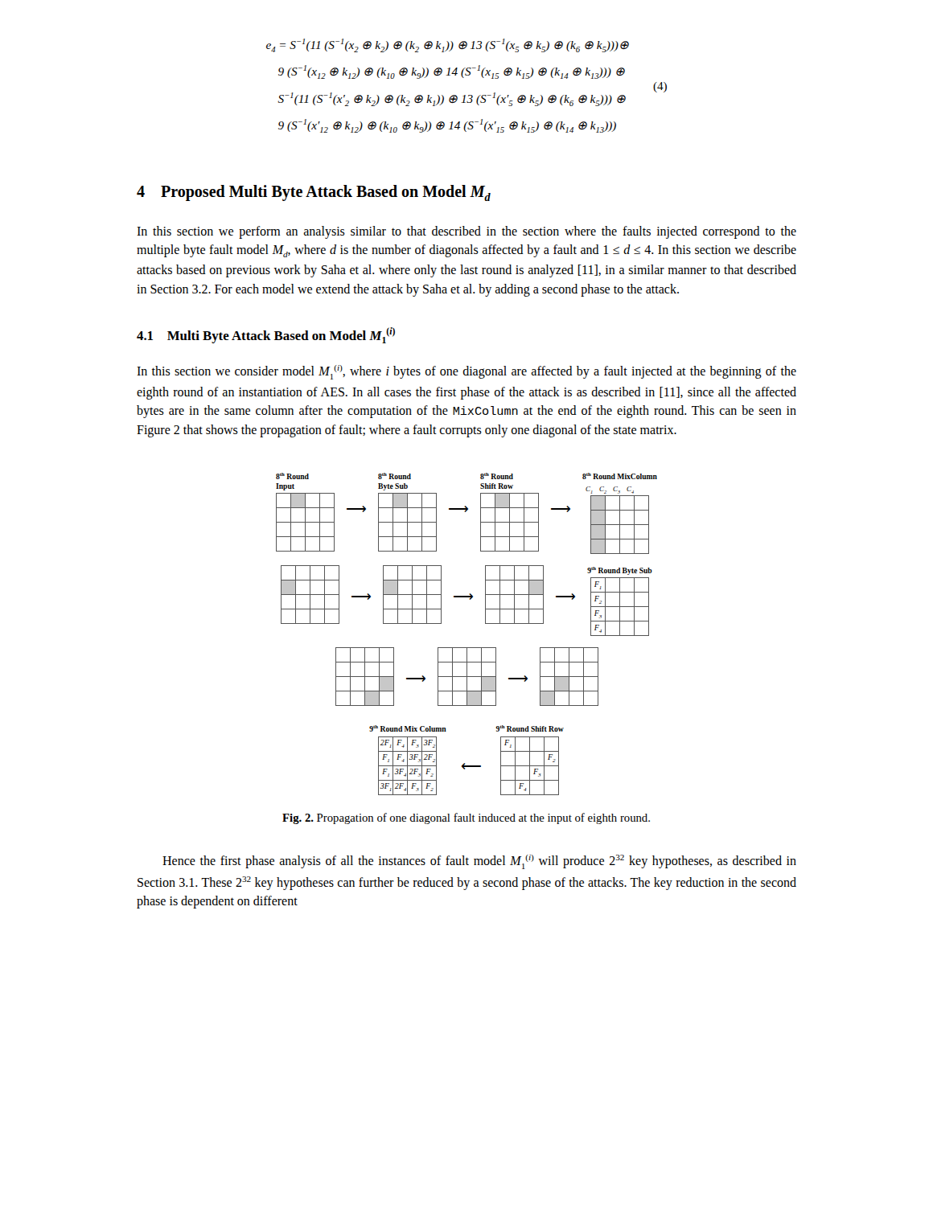e4 = S−1(11 (S−1(x2 ⊕ k2) ⊕ (k2 ⊕ k1)) ⊕ 13 (S−1(x5 ⊕ k5) ⊕ (k6 ⊕ k5)))⊕
9 (S−1(x12 ⊕ k12) ⊕ (k10 ⊕ k9)) ⊕ 14 (S−1(x15 ⊕ k15) ⊕ (k14 ⊕ k13))) ⊕
S−1(11 (S−1(x′2 ⊕ k2) ⊕ (k2 ⊕ k1)) ⊕ 13 (S−1(x′5 ⊕ k5) ⊕ (k6 ⊕ k5))) ⊕
9 (S−1(x′12 ⊕ k12) ⊕ (k10 ⊕ k9)) ⊕ 14 (S−1(x′15 ⊕ k15) ⊕ (k14 ⊕ k13)))
(4)
4 Proposed Multi Byte Attack Based on Model Md
In this section we perform an analysis similar to that described in the section where the faults injected correspond to the multiple byte fault model Md, where d is the number of diagonals affected by a fault and 1 ≤ d ≤ 4. In this section we describe attacks based on previous work by Saha et al. where only the last round is analyzed [11], in a similar manner to that described in Section 3.2. For each model we extend the attack by Saha et al. by adding a second phase to the attack.
4.1 Multi Byte Attack Based on Model M1(i)
In this section we consider model M1(i), where i bytes of one diagonal are affected by a fault injected at the beginning of the eighth round of an instantiation of AES. In all cases the first phase of the attack is as described in [11], since all the affected bytes are in the same column after the computation of the MixColumn at the end of the eighth round. This can be seen in Figure 2 that shows the propagation of fault; where a fault corrupts only one diagonal of the state matrix.
8th Round
Input
⟶
8th Round
Byte Sub
⟶
8th Round
Shift Row
⟶
8th Round MixColumn
C1 C2 C3 C4
⟶
⟶
⟶
9th Round Byte Sub
| F 1 | | | |
| F 2 | | | |
| F 3 | | | |
| F 4 | | | |
⟶
⟶
9th Round Mix Column
| 2F 1 | F 4 | F 3 | 3F 2 |
| F 1 | F 4 | 3F 3 | 2F 2 |
| F 1 | 3F 4 | 2F 3 | F 2 |
| 3F 1 | 2F 4 | F 3 | F 2 |
⟵
9th Round Shift Row
| F 1 | | | |
| | | | F 2 |
| | | F 3 | |
| | F 4 | | |
Fig. 2. Propagation of one diagonal fault induced at the input of eighth round.
Hence the first phase analysis of all the instances of fault model M1(i) will produce 232 key hypotheses, as described in Section 3.1. These 232 key hypotheses can further be reduced by a second phase of the attacks. The key reduction in the second phase is dependent on different